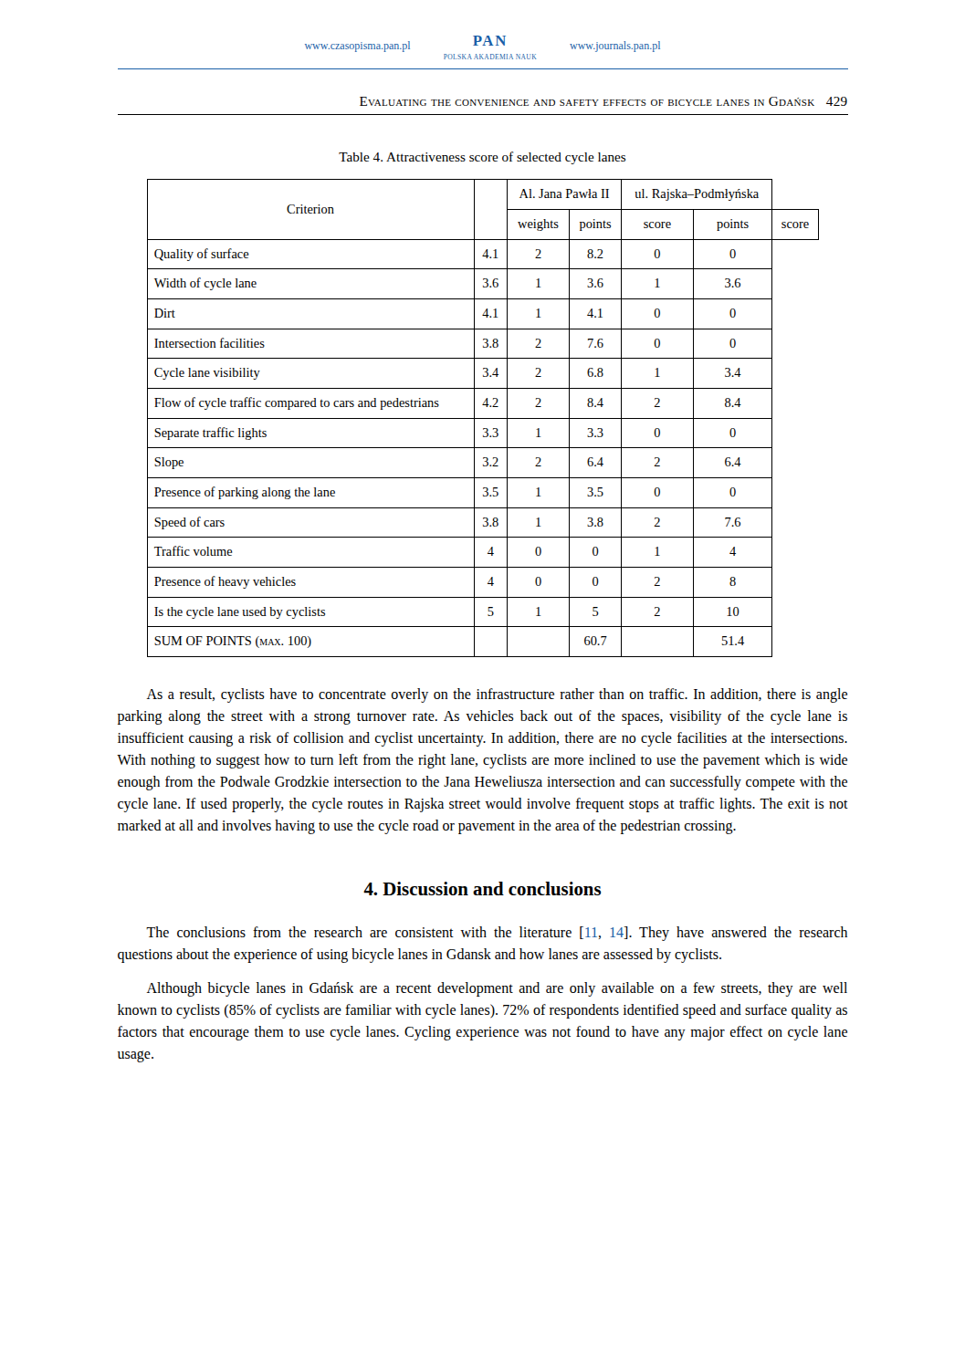www.czasopisma.pan.pl PANPOLSKA AKADEMIA NAUK www.journals.pan.pl
Evaluating the convenience and safety effects of bicycle lanes in Gdańsk 429
| Table 4. Attractiveness score of selected cycle lanes |
| Criterion | | Al. Jana Pawła II | ul. Rajska–Podmłyńska |
| --- | --- | --- | --- |
| weights | points | score | points | score |
| Quality of surface | 4.1 | 2 | 8.2 | 0 | 0 |
| Width of cycle lane | 3.6 | 1 | 3.6 | 1 | 3.6 |
| Dirt | 4.1 | 1 | 4.1 | 0 | 0 |
| Intersection facilities | 3.8 | 2 | 7.6 | 0 | 0 |
| Cycle lane visibility | 3.4 | 2 | 6.8 | 1 | 3.4 |
| Flow of cycle traffic compared to cars and pedestrians | 4.2 | 2 | 8.4 | 2 | 8.4 |
| Separate traffic lights | 3.3 | 1 | 3.3 | 0 | 0 |
| Slope | 3.2 | 2 | 6.4 | 2 | 6.4 |
| Presence of parking along the lane | 3.5 | 1 | 3.5 | 0 | 0 |
| Speed of cars | 3.8 | 1 | 3.8 | 2 | 7.6 |
| Traffic volume | 4 | 0 | 0 | 1 | 4 |
| Presence of heavy vehicles | 4 | 0 | 0 | 2 | 8 |
| Is the cycle lane used by cyclists | 5 | 1 | 5 | 2 | 10 |
| SUM OF POINTS (max. 100) | | | 60.7 | | 51.4 |
As a result, cyclists have to concentrate overly on the infrastructure rather than on traffic. In addition, there is angle parking along the street with a strong turnover rate. As vehicles back out of the spaces, visibility of the cycle lane is insufficient causing a risk of collision and cyclist uncertainty. In addition, there are no cycle facilities at the intersections. With nothing to suggest how to turn left from the right lane, cyclists are more inclined to use the pavement which is wide enough from the Podwale Grodzkie intersection to the Jana Heweliusza intersection and can successfully compete with the cycle lane. If used properly, the cycle routes in Rajska street would involve frequent stops at traffic lights. The exit is not marked at all and involves having to use the cycle road or pavement in the area of the pedestrian crossing.
4. Discussion and conclusions
The conclusions from the research are consistent with the literature [11, 14]. They have answered the research questions about the experience of using bicycle lanes in Gdansk and how lanes are assessed by cyclists.
Although bicycle lanes in Gdańsk are a recent development and are only available on a few streets, they are well known to cyclists (85% of cyclists are familiar with cycle lanes). 72% of respondents identified speed and surface quality as factors that encourage them to use cycle lanes. Cycling experience was not found to have any major effect on cycle lane usage.